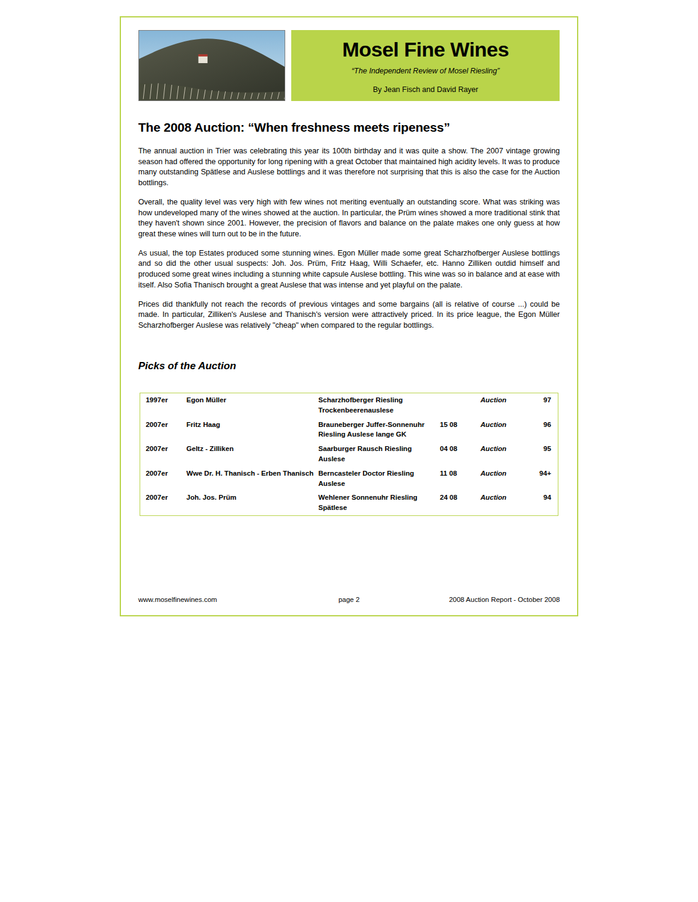Mosel Fine Wines
“The Independent Review of Mosel Riesling”
By Jean Fisch and David Rayer
The 2008 Auction: “When freshness meets ripeness”
The annual auction in Trier was celebrating this year its 100th birthday and it was quite a show. The 2007 vintage growing season had offered the opportunity for long ripening with a great October that maintained high acidity levels. It was to produce many outstanding Spätlese and Auslese bottlings and it was therefore not surprising that this is also the case for the Auction bottlings.
Overall, the quality level was very high with few wines not meriting eventually an outstanding score. What was striking was how undeveloped many of the wines showed at the auction. In particular, the Prüm wines showed a more traditional stink that they haven't shown since 2001. However, the precision of flavors and balance on the palate makes one only guess at how great these wines will turn out to be in the future.
As usual, the top Estates produced some stunning wines. Egon Müller made some great Scharzhofberger Auslese bottlings and so did the other usual suspects: Joh. Jos. Prüm, Fritz Haag, Willi Schaefer, etc. Hanno Zilliken outdid himself and produced some great wines including a stunning white capsule Auslese bottling. This wine was so in balance and at ease with itself. Also Sofia Thanisch brought a great Auslese that was intense and yet playful on the palate.
Prices did thankfully not reach the records of previous vintages and some bargains (all is relative of course ...) could be made. In particular, Zilliken's Auslese and Thanisch's version were attractively priced. In its price league, the Egon Müller Scharzhofberger Auslese was relatively "cheap" when compared to the regular bottlings.
Picks of the Auction
| 1997er | Egon Müller | Scharzhofberger Riesling Trockenbeerenauslese | | Auction | 97 |
| 2007er | Fritz Haag | Brauneberger Juffer-Sonnenuhr Riesling Auslese lange GK | 15 08 | Auction | 96 |
| 2007er | Geltz - Zilliken | Saarburger Rausch Riesling Auslese | 04 08 | Auction | 95 |
| 2007er | Wwe Dr. H. Thanisch - Erben Thanisch | Berncasteler Doctor Riesling Auslese | 11 08 | Auction | 94+ |
| 2007er | Joh. Jos. Prüm | Wehlener Sonnenuhr Riesling Spätlese | 24 08 | Auction | 94 |
www.moselfinewines.com
page 2
2008 Auction Report - October 2008